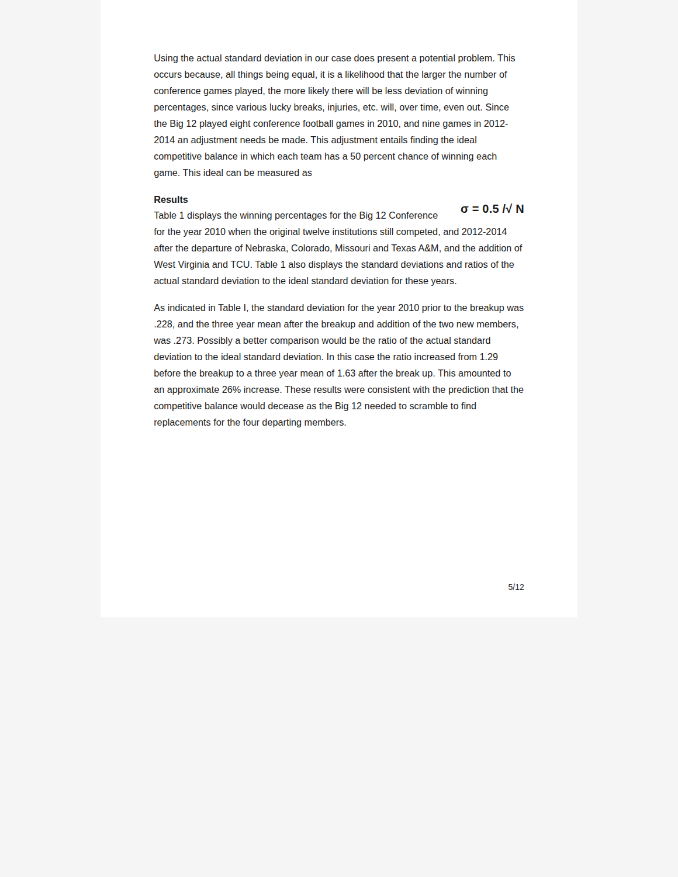Using the actual standard deviation in our case does present a potential problem. This occurs because, all things being equal, it is a likelihood that the larger the number of conference games played, the more likely there will be less deviation of winning percentages, since various lucky breaks, injuries, etc. will, over time, even out. Since the Big 12 played eight conference football games in 2010, and nine games in 2012-2014 an adjustment needs be made. This adjustment entails finding the ideal competitive balance in which each team has a 50 percent chance of winning each game. This ideal can be measured as
σ = 0.5 /√ N
Results
Table 1 displays the winning percentages for the Big 12 Conference for the year 2010 when the original twelve institutions still competed, and 2012-2014 after the departure of Nebraska, Colorado, Missouri and Texas A&M, and the addition of West Virginia and TCU. Table 1 also displays the standard deviations and ratios of the actual standard deviation to the ideal standard deviation for these years.
As indicated in Table I, the standard deviation for the year 2010 prior to the breakup was .228, and the three year mean after the breakup and addition of the two new members, was .273. Possibly a better comparison would be the ratio of the actual standard deviation to the ideal standard deviation. In this case the ratio increased from 1.29 before the breakup to a three year mean of 1.63 after the break up. This amounted to an approximate 26% increase. These results were consistent with the prediction that the competitive balance would decease as the Big 12 needed to scramble to find replacements for the four departing members.
5/12